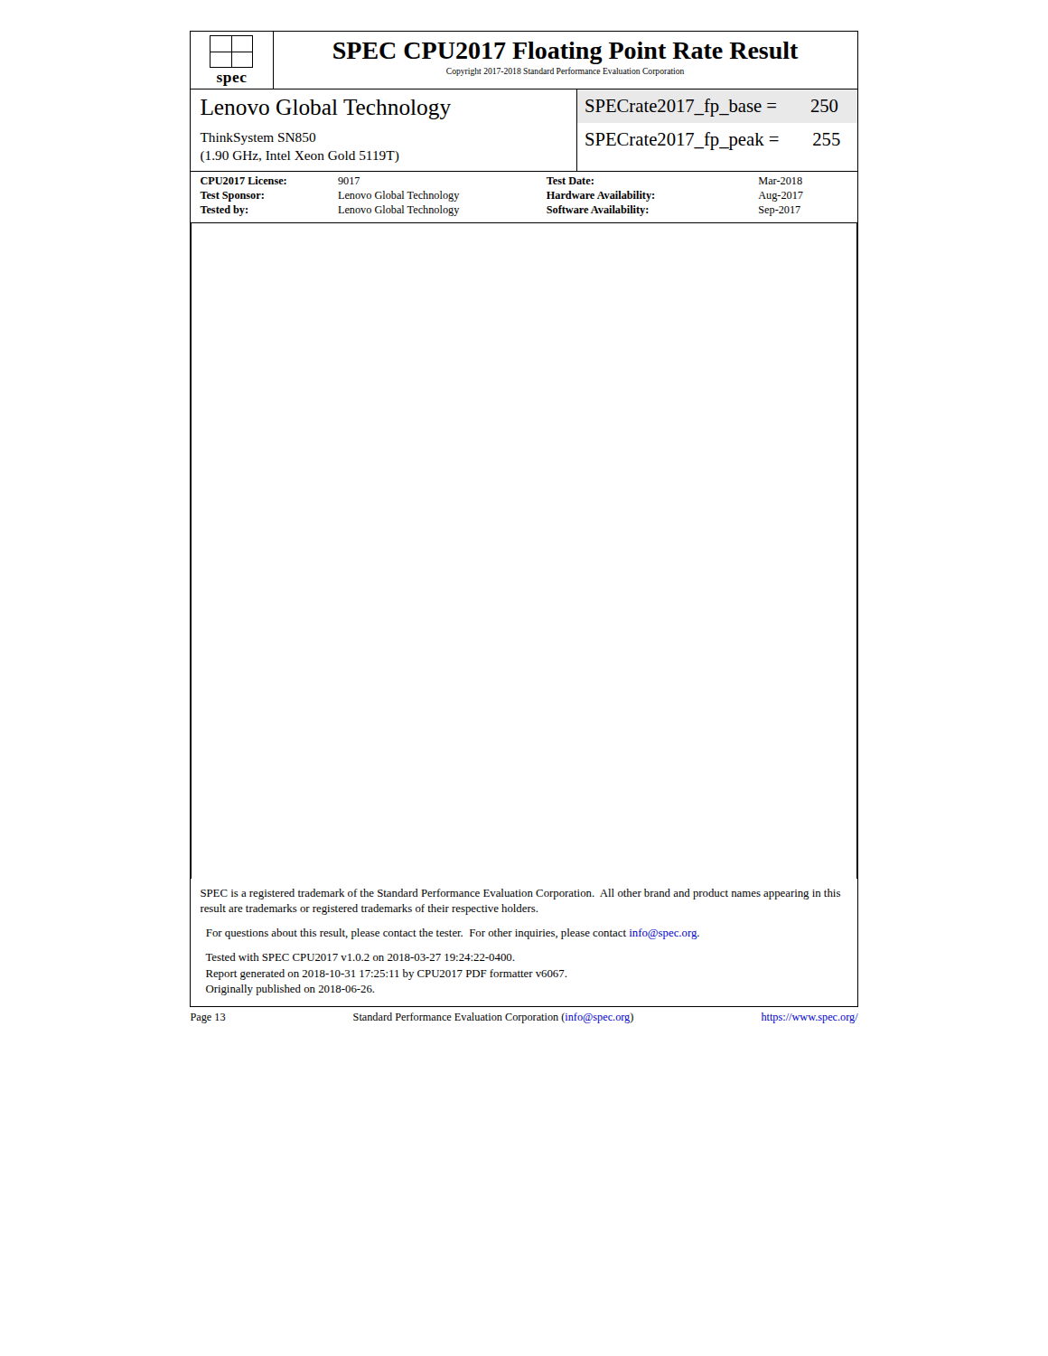spec
SPEC CPU2017 Floating Point Rate Result
Copyright 2017-2018 Standard Performance Evaluation Corporation
Lenovo Global Technology
ThinkSystem SN850
(1.90 GHz, Intel Xeon Gold 5119T)
SPECrate2017_fp_base = 250
SPECrate2017_fp_peak = 255
| CPU2017 License: | 9017 |
| Test Sponsor: | Lenovo Global Technology |
| Tested by: | Lenovo Global Technology |
| Test Date: | Mar-2018 |
| Hardware Availability: | Aug-2017 |
| Software Availability: | Sep-2017 |
SPEC is a registered trademark of the Standard Performance Evaluation Corporation. All other brand and product names appearing in this result are trademarks or registered trademarks of their respective holders.
For questions about this result, please contact the tester. For other inquiries, please contact info@spec.org.
Tested with SPEC CPU2017 v1.0.2 on 2018-03-27 19:24:22-0400.
Report generated on 2018-10-31 17:25:11 by CPU2017 PDF formatter v6067.
Originally published on 2018-06-26.
Page 13
Standard Performance Evaluation Corporation (info@spec.org)
https://www.spec.org/